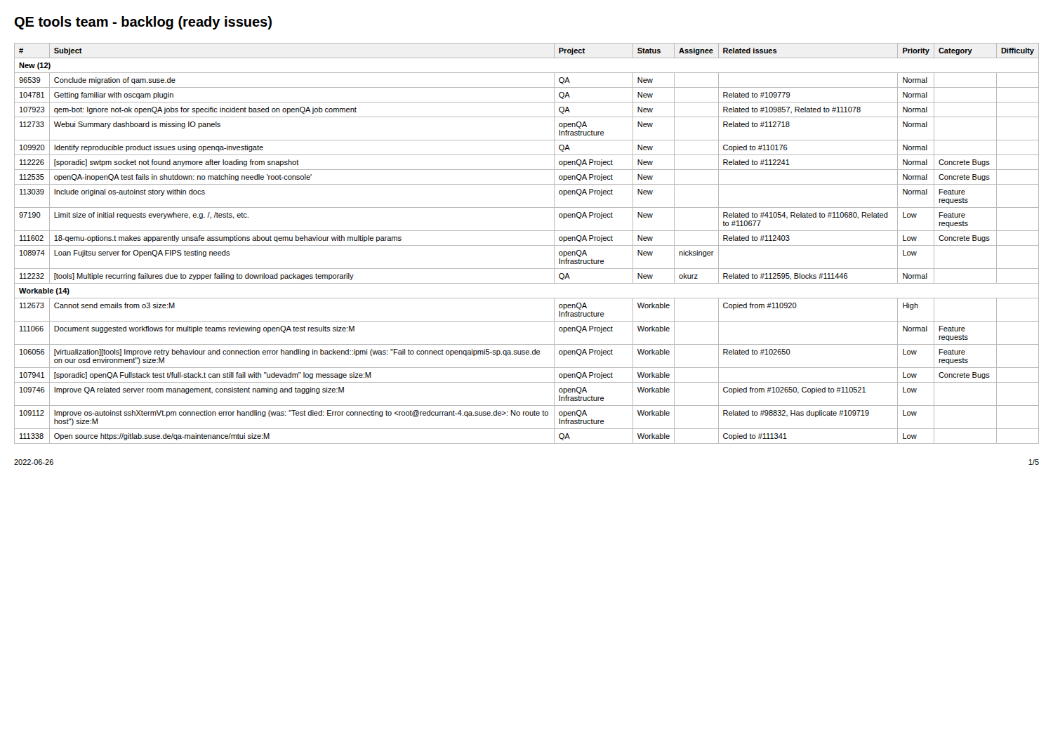QE tools team - backlog (ready issues)
| # | Subject | Project | Status | Assignee | Related issues | Priority | Category | Difficulty |
| --- | --- | --- | --- | --- | --- | --- | --- | --- |
| New (12) |
| 96539 | Conclude migration of qam.suse.de | QA | New | | | Normal | | |
| 104781 | Getting familiar with oscqam plugin | QA | New | | Related to #109779 | Normal | | |
| 107923 | qem-bot: Ignore not-ok openQA jobs for specific incident based on openQA job comment | QA | New | | Related to #109857, Related to #111078 | Normal | | |
| 112733 | Webui Summary dashboard is missing IO panels | openQA Infrastructure | New | | Related to #112718 | Normal | | |
| 109920 | Identify reproducible product issues using openqa-investigate | QA | New | | Copied to #110176 | Normal | | |
| 112226 | [sporadic] swtpm socket not found anymore after loading from snapshot | openQA Project | New | | Related to #112241 | Normal | Concrete Bugs | |
| 112535 | openQA-inopenQA test fails in shutdown: no matching needle 'root-console' | openQA Project | New | | | Normal | Concrete Bugs | |
| 113039 | Include original os-autoinst story within docs | openQA Project | New | | | Normal | Feature requests | |
| 97190 | Limit size of initial requests everywhere, e.g. /, /tests, etc. | openQA Project | New | | Related to #41054, Related to #110680, Related to #110677 | Low | Feature requests | |
| 111602 | 18-qemu-options.t makes apparently unsafe assumptions about qemu behaviour with multiple params | openQA Project | New | | Related to #112403 | Low | Concrete Bugs | |
| 108974 | Loan Fujitsu server for OpenQA FIPS testing needs | openQA Infrastructure | New | nicksinger | | Low | | |
| 112232 | [tools] Multiple recurring failures due to zypper failing to download packages temporarily | QA | New | okurz | Related to #112595, Blocks #111446 | Normal | | |
| Workable (14) |
| 112673 | Cannot send emails from o3 size:M | openQA Infrastructure | Workable | | Copied from #110920 | High | | |
| 111066 | Document suggested workflows for multiple teams reviewing openQA test results size:M | openQA Project | Workable | | | Normal | Feature requests | |
| 106056 | [virtualization][tools] Improve retry behaviour and connection error handling in backend::ipmi (was: "Fail to connect openqaipmi5-sp.qa.suse.de on our osd environment") size:M | openQA Project | Workable | | Related to #102650 | Low | Feature requests | |
| 107941 | [sporadic] openQA Fullstack test t/full-stack.t can still fail with "udevadm" log message size:M | openQA Project | Workable | | | Low | Concrete Bugs | |
| 109746 | Improve QA related server room management, consistent naming and tagging size:M | openQA Infrastructure | Workable | | Copied from #102650, Copied to #110521 | Low | | |
| 109112 | Improve os-autoinst sshXtermVt.pm connection error handling (was: "Test died: Error connecting to <root@redcurrant-4.qa.suse.de>: No route to host") size:M | openQA Infrastructure | Workable | | Related to #98832, Has duplicate #109719 | Low | | |
| 111338 | Open source https://gitlab.suse.de/qa-maintenance/mtui size:M | QA | Workable | | Copied to #111341 | Low | | |
2022-06-26 1/5